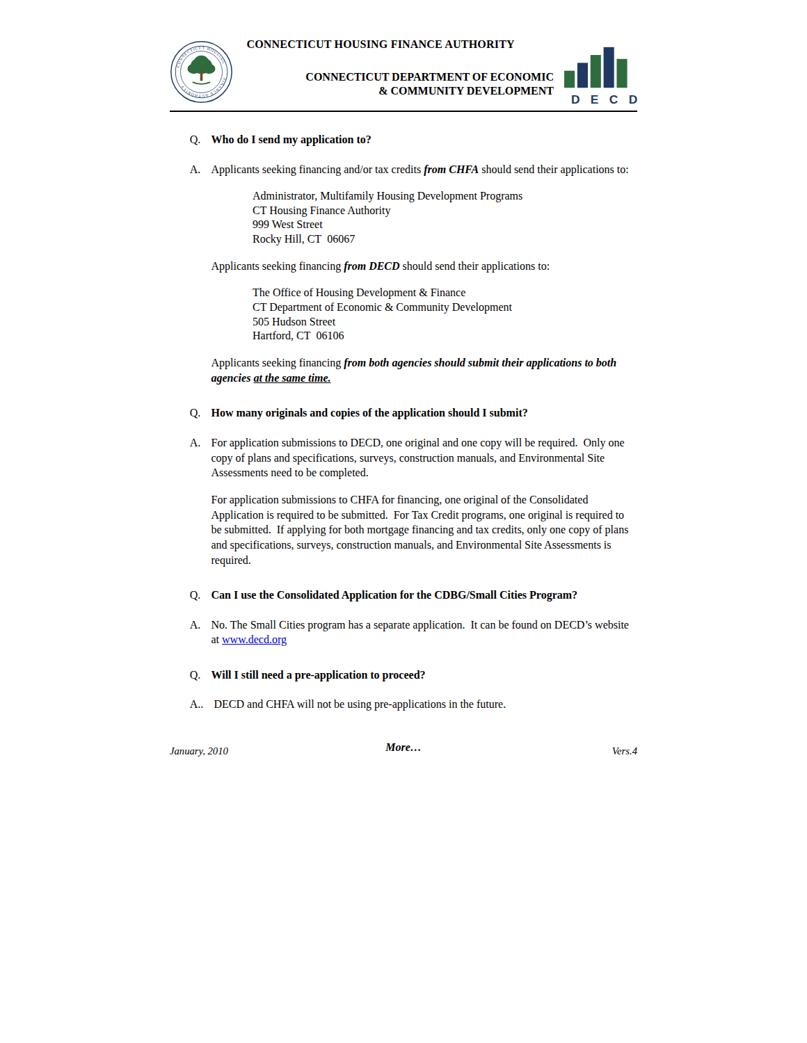CONNECTICUT HOUSING FINANCE AUTHORITY
DECD
CONNECTICUT HOUSING FINANCE AUTHORITY
CONNECTICUT DEPARTMENT OF ECONOMIC
& COMMUNITY DEVELOPMENT
Q.
Who do I send my application to?
A.
Applicants seeking financing and/or tax credits from CHFA should send their applications to:
Administrator, Multifamily Housing Development Programs
CT Housing Finance Authority
999 West Street
Rocky Hill, CT 06067
Applicants seeking financing from DECD should send their applications to:
The Office of Housing Development & Finance
CT Department of Economic & Community Development
505 Hudson Street
Hartford, CT 06106
Applicants seeking financing from both agencies should submit their applications to both agencies at the same time.
Q.
How many originals and copies of the application should I submit?
A.
For application submissions to DECD, one original and one copy will be required. Only one copy of plans and specifications, surveys, construction manuals, and Environmental Site Assessments need to be completed.
For application submissions to CHFA for financing, one original of the Consolidated Application is required to be submitted. For Tax Credit programs, one original is required to be submitted. If applying for both mortgage financing and tax credits, only one copy of plans and specifications, surveys, construction manuals, and Environmental Site Assessments is required.
Q.
Can I use the Consolidated Application for the CDBG/Small Cities Program?
A.
No. The Small Cities program has a separate application. It can be found on DECD’s website at www.decd.org
Q.
Will I still need a pre-application to proceed?
A..
DECD and CHFA will not be using pre-applications in the future.
More…
January, 2010 Vers.4